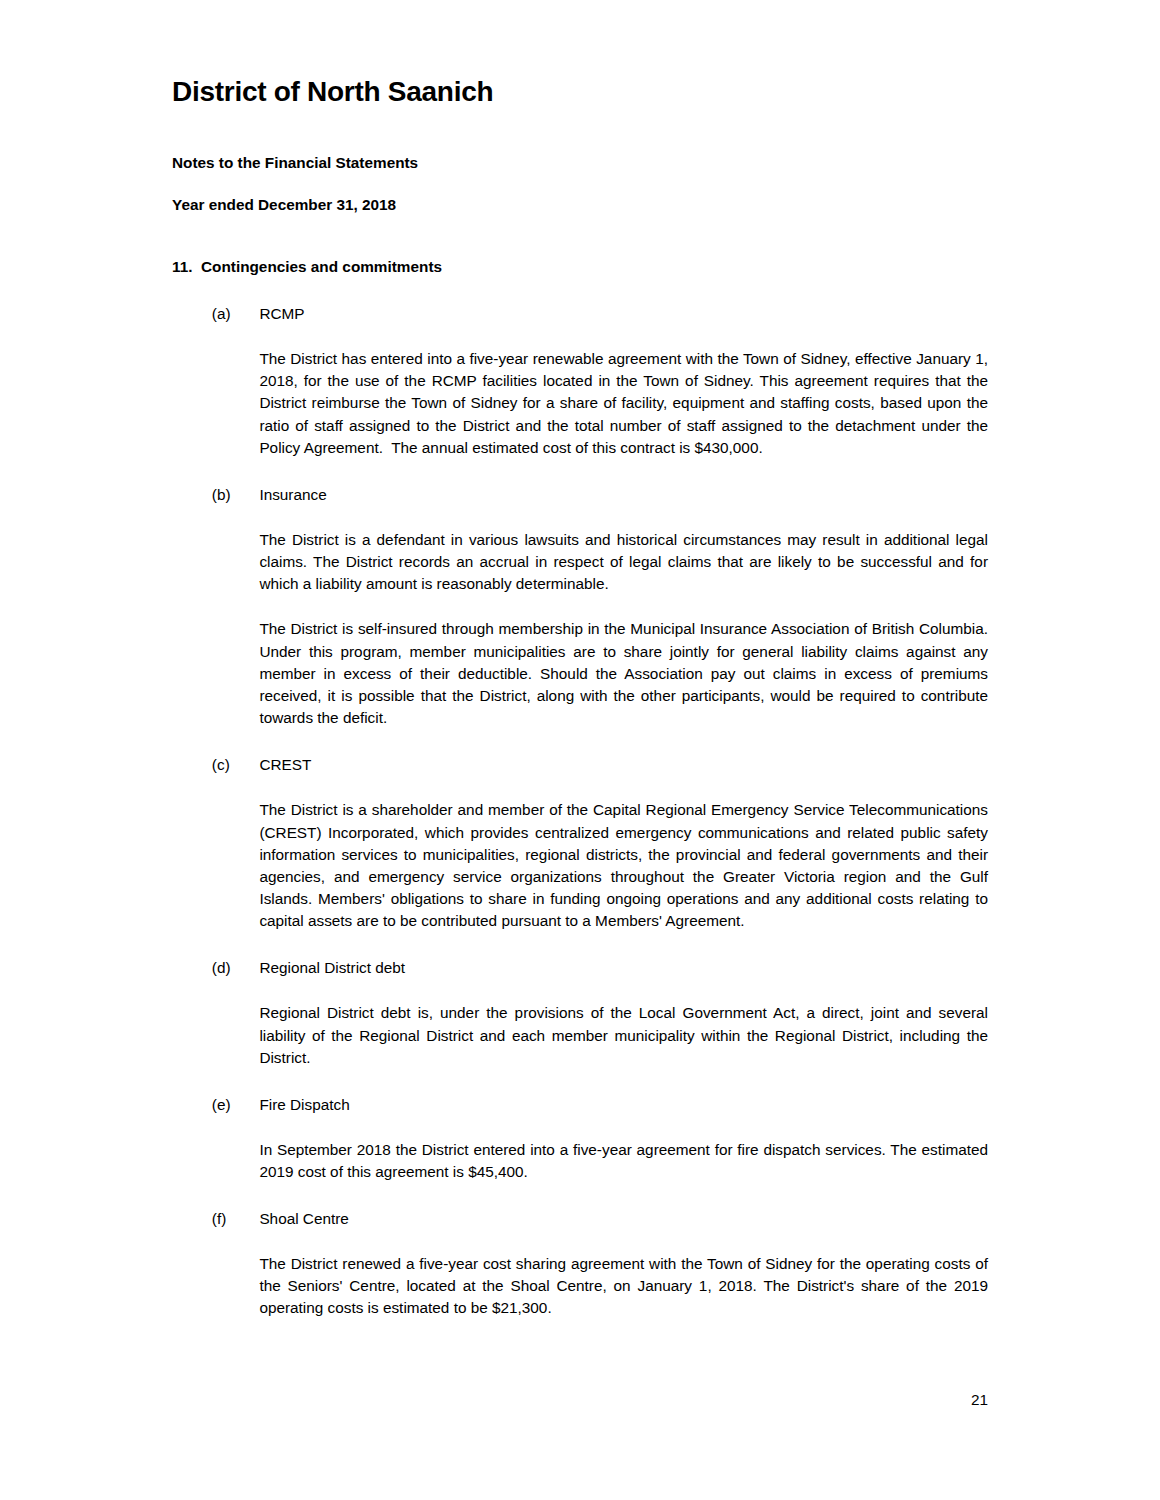District of North Saanich
Notes to the Financial Statements
Year ended December 31, 2018
11. Contingencies and commitments
(a) RCMP
The District has entered into a five-year renewable agreement with the Town of Sidney, effective January 1, 2018, for the use of the RCMP facilities located in the Town of Sidney. This agreement requires that the District reimburse the Town of Sidney for a share of facility, equipment and staffing costs, based upon the ratio of staff assigned to the District and the total number of staff assigned to the detachment under the Policy Agreement. The annual estimated cost of this contract is $430,000.
(b) Insurance
The District is a defendant in various lawsuits and historical circumstances may result in additional legal claims. The District records an accrual in respect of legal claims that are likely to be successful and for which a liability amount is reasonably determinable.
The District is self-insured through membership in the Municipal Insurance Association of British Columbia. Under this program, member municipalities are to share jointly for general liability claims against any member in excess of their deductible. Should the Association pay out claims in excess of premiums received, it is possible that the District, along with the other participants, would be required to contribute towards the deficit.
(c) CREST
The District is a shareholder and member of the Capital Regional Emergency Service Telecommunications (CREST) Incorporated, which provides centralized emergency communications and related public safety information services to municipalities, regional districts, the provincial and federal governments and their agencies, and emergency service organizations throughout the Greater Victoria region and the Gulf Islands. Members' obligations to share in funding ongoing operations and any additional costs relating to capital assets are to be contributed pursuant to a Members' Agreement.
(d) Regional District debt
Regional District debt is, under the provisions of the Local Government Act, a direct, joint and several liability of the Regional District and each member municipality within the Regional District, including the District.
(e) Fire Dispatch
In September 2018 the District entered into a five-year agreement for fire dispatch services. The estimated 2019 cost of this agreement is $45,400.
(f) Shoal Centre
The District renewed a five-year cost sharing agreement with the Town of Sidney for the operating costs of the Seniors' Centre, located at the Shoal Centre, on January 1, 2018. The District's share of the 2019 operating costs is estimated to be $21,300.
21